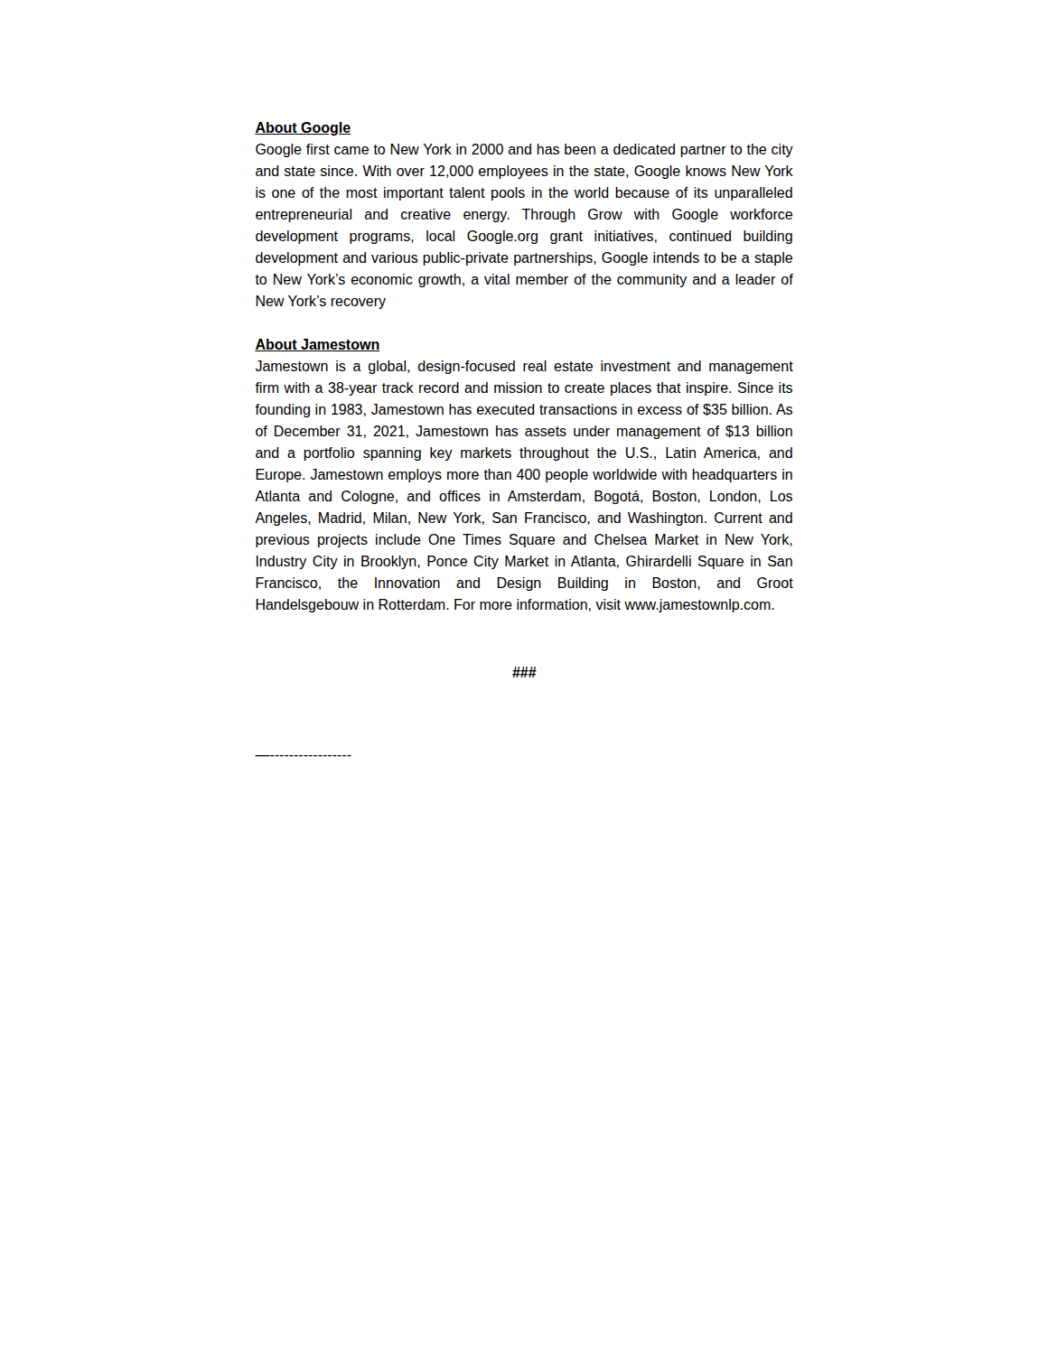About Google
Google first came to New York in 2000 and has been a dedicated partner to the city and state since. With over 12,000 employees in the state, Google knows New York is one of the most important talent pools in the world because of its unparalleled entrepreneurial and creative energy. Through Grow with Google workforce development programs, local Google.org grant initiatives, continued building development and various public-private partnerships, Google intends to be a staple to New York’s economic growth, a vital member of the community and a leader of New York’s recovery
About Jamestown
Jamestown is a global, design-focused real estate investment and management firm with a 38-year track record and mission to create places that inspire. Since its founding in 1983, Jamestown has executed transactions in excess of $35 billion. As of December 31, 2021, Jamestown has assets under management of $13 billion and a portfolio spanning key markets throughout the U.S., Latin America, and Europe. Jamestown employs more than 400 people worldwide with headquarters in Atlanta and Cologne, and offices in Amsterdam, Bogotá, Boston, London, Los Angeles, Madrid, Milan, New York, San Francisco, and Washington. Current and previous projects include One Times Square and Chelsea Market in New York, Industry City in Brooklyn, Ponce City Market in Atlanta, Ghirardelli Square in San Francisco, the Innovation and Design Building in Boston, and Groot Handelsgebouw in Rotterdam. For more information, visit www.jamestownlp.com.
###
—-----------------